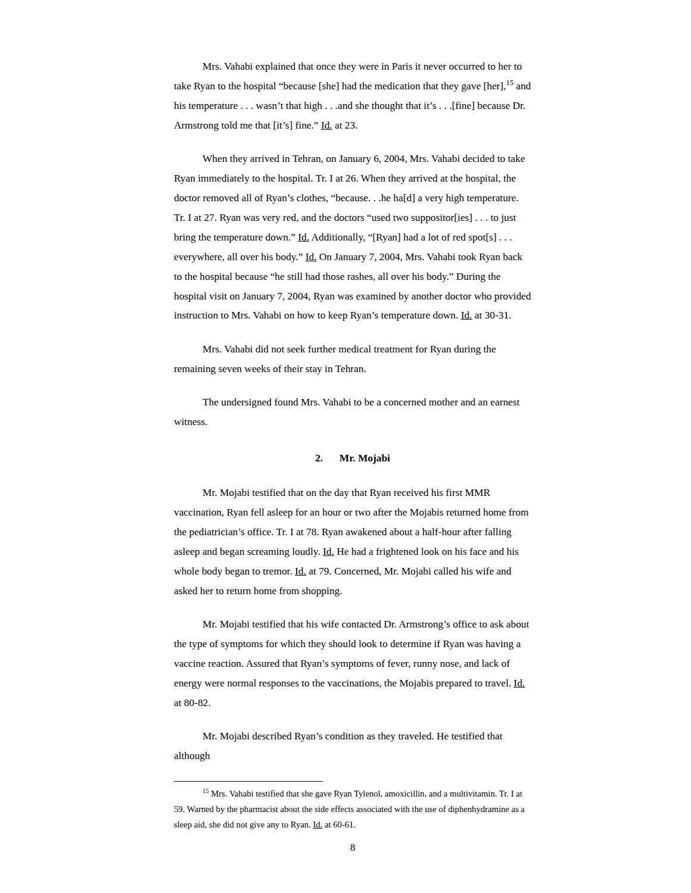Mrs. Vahabi explained that once they were in Paris it never occurred to her to take Ryan to the hospital “because [she] had the medication that they gave [her],15 and his temperature . . . wasn’t that high . . .and she thought that it’s . . .[fine] because Dr. Armstrong told me that [it’s] fine.” Id. at 23.
When they arrived in Tehran, on January 6, 2004, Mrs. Vahabi decided to take Ryan immediately to the hospital. Tr. I at 26. When they arrived at the hospital, the doctor removed all of Ryan’s clothes, “because. . .he ha[d] a very high temperature. Tr. I at 27. Ryan was very red, and the doctors “used two suppositor[ies] . . . to just bring the temperature down.” Id. Additionally, “[Ryan] had a lot of red spot[s] . . . everywhere, all over his body.” Id. On January 7, 2004, Mrs. Vahabi took Ryan back to the hospital because “he still had those rashes, all over his body.” During the hospital visit on January 7, 2004, Ryan was examined by another doctor who provided instruction to Mrs. Vahabi on how to keep Ryan’s temperature down. Id. at 30-31.
Mrs. Vahabi did not seek further medical treatment for Ryan during the remaining seven weeks of their stay in Tehran.
The undersigned found Mrs. Vahabi to be a concerned mother and an earnest witness.
2. Mr. Mojabi
Mr. Mojabi testified that on the day that Ryan received his first MMR vaccination, Ryan fell asleep for an hour or two after the Mojabis returned home from the pediatrician’s office. Tr. I at 78. Ryan awakened about a half-hour after falling asleep and began screaming loudly. Id. He had a frightened look on his face and his whole body began to tremor. Id. at 79. Concerned, Mr. Mojabi called his wife and asked her to return home from shopping.
Mr. Mojabi testified that his wife contacted Dr. Armstrong’s office to ask about the type of symptoms for which they should look to determine if Ryan was having a vaccine reaction. Assured that Ryan’s symptoms of fever, runny nose, and lack of energy were normal responses to the vaccinations, the Mojabis prepared to travel. Id. at 80-82.
Mr. Mojabi described Ryan’s condition as they traveled. He testified that although
15 Mrs. Vahabi testified that she gave Ryan Tylenol, amoxicillin, and a multivitamin. Tr. I at 59. Warned by the pharmacist about the side effects associated with the use of diphenhydramine as a sleep aid, she did not give any to Ryan. Id. at 60-61.
8